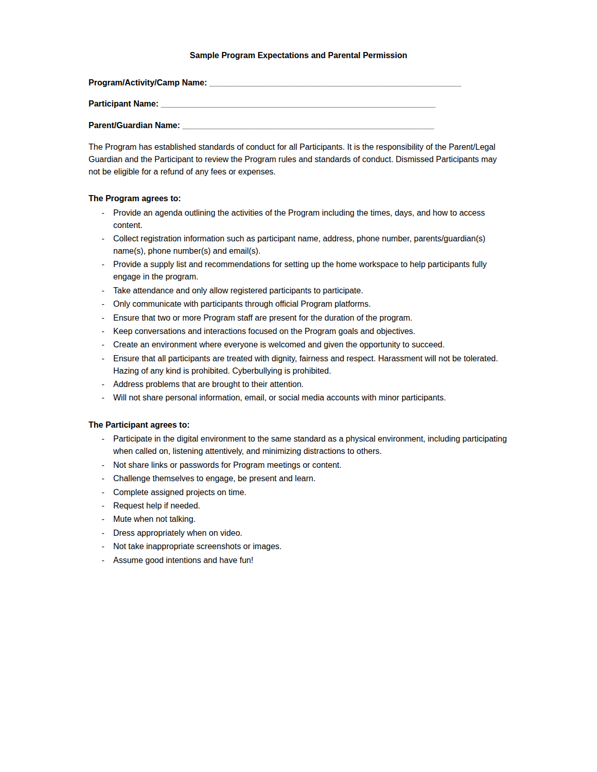Sample Program Expectations and Parental Permission
Program/Activity/Camp Name: _______________________________________________________
Participant Name: ____________________________________________________________
Parent/Guardian Name: _______________________________________________________
The Program has established standards of conduct for all Participants. It is the responsibility of the Parent/Legal Guardian and the Participant to review the Program rules and standards of conduct. Dismissed Participants may not be eligible for a refund of any fees or expenses.
The Program agrees to:
Provide an agenda outlining the activities of the Program including the times, days, and how to access content.
Collect registration information such as participant name, address, phone number, parents/guardian(s) name(s), phone number(s) and email(s).
Provide a supply list and recommendations for setting up the home workspace to help participants fully engage in the program.
Take attendance and only allow registered participants to participate.
Only communicate with participants through official Program platforms.
Ensure that two or more Program staff are present for the duration of the program.
Keep conversations and interactions focused on the Program goals and objectives.
Create an environment where everyone is welcomed and given the opportunity to succeed.
Ensure that all participants are treated with dignity, fairness and respect. Harassment will not be tolerated. Hazing of any kind is prohibited. Cyberbullying is prohibited.
Address problems that are brought to their attention.
Will not share personal information, email, or social media accounts with minor participants.
The Participant agrees to:
Participate in the digital environment to the same standard as a physical environment, including participating when called on, listening attentively, and minimizing distractions to others.
Not share links or passwords for Program meetings or content.
Challenge themselves to engage, be present and learn.
Complete assigned projects on time.
Request help if needed.
Mute when not talking.
Dress appropriately when on video.
Not take inappropriate screenshots or images.
Assume good intentions and have fun!